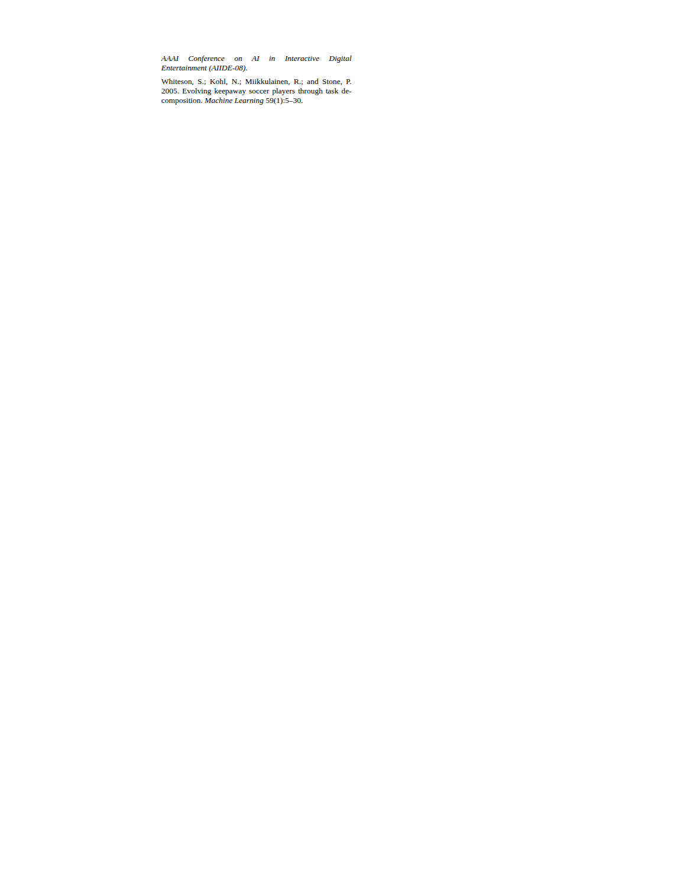AAAI Conference on AI in Interactive Digital Entertainment (AIIDE-08).
Whiteson, S.; Kohl, N.; Miikkulainen, R.; and Stone, P. 2005. Evolving keepaway soccer players through task decomposition. Machine Learning 59(1):5–30.